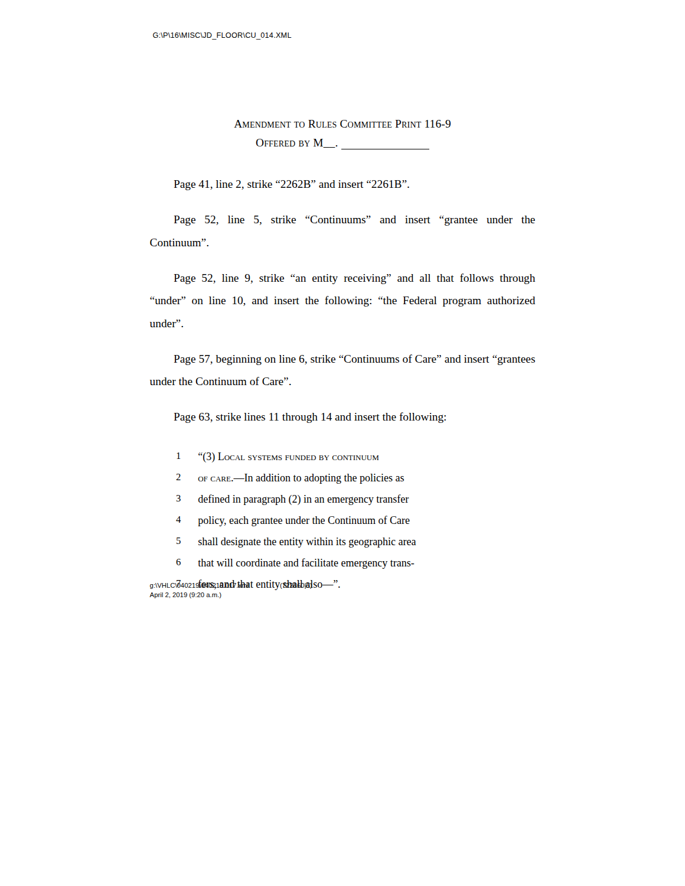G:\P\16\MISC\JD_FLOOR\CU_014.XML
Amendment to Rules Committee Print 116-9
Offered by M__.
Page 41, line 2, strike “2262B” and insert “2261B”.
Page 52, line 5, strike “Continuums” and insert “grantee under the Continuum”.
Page 52, line 9, strike “an entity receiving” and all that follows through “under” on line 10, and insert the following: “the Federal program authorized under”.
Page 57, beginning on line 6, strike “Continuums of Care” and insert “grantees under the Continuum of Care”.
Page 63, strike lines 11 through 14 and insert the following:
| 1 | “(3) Local systems funded by continuum |
| 2 | of care .—In addition to adopting the policies as |
| 3 | defined in paragraph (2) in an emergency transfer |
| 4 | policy, each grantee under the Continuum of Care |
| 5 | shall designate the entity within its geographic area |
| 6 | that will coordinate and facilitate emergency trans- |
| 7 | fers, and that entity shall also—”. |
g:\VHLC\040219\040219.017.xml(722860|5)
April 2, 2019 (9:20 a.m.)